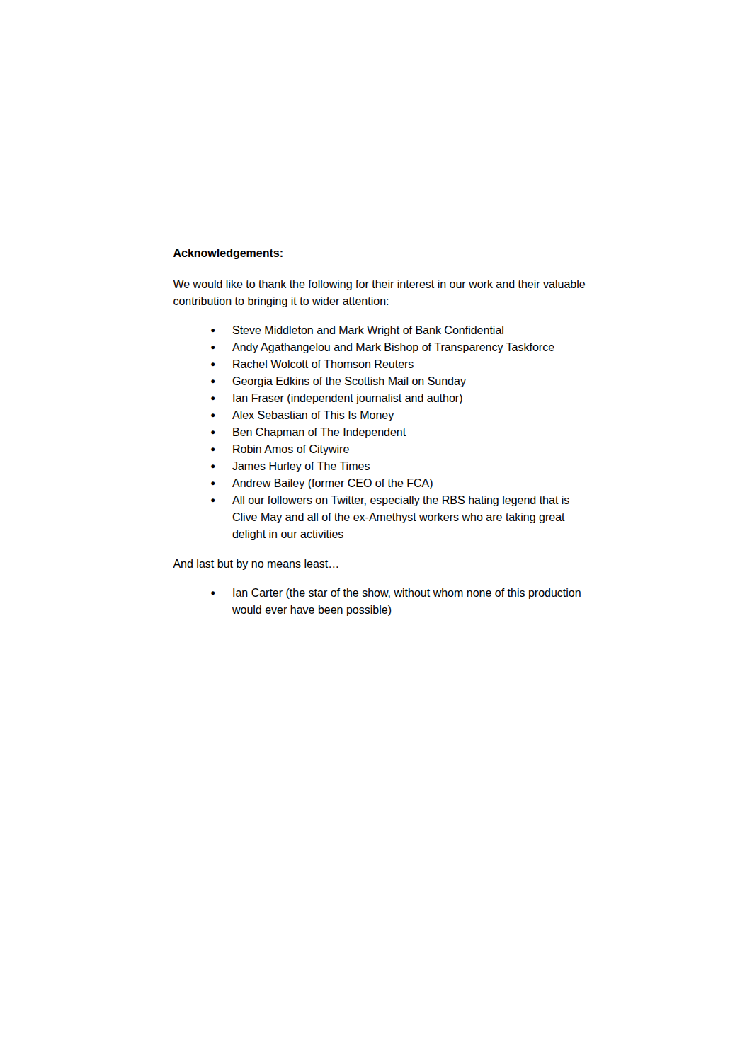Acknowledgements:
We would like to thank the following for their interest in our work and their valuable contribution to bringing it to wider attention:
Steve Middleton and Mark Wright of Bank Confidential
Andy Agathangelou and Mark Bishop of Transparency Taskforce
Rachel Wolcott of Thomson Reuters
Georgia Edkins of the Scottish Mail on Sunday
Ian Fraser (independent journalist and author)
Alex Sebastian of This Is Money
Ben Chapman of The Independent
Robin Amos of Citywire
James Hurley of The Times
Andrew Bailey (former CEO of the FCA)
All our followers on Twitter, especially the RBS hating legend that is Clive May and all of the ex-Amethyst workers who are taking great delight in our activities
And last but by no means least…
Ian Carter (the star of the show, without whom none of this production would ever have been possible)